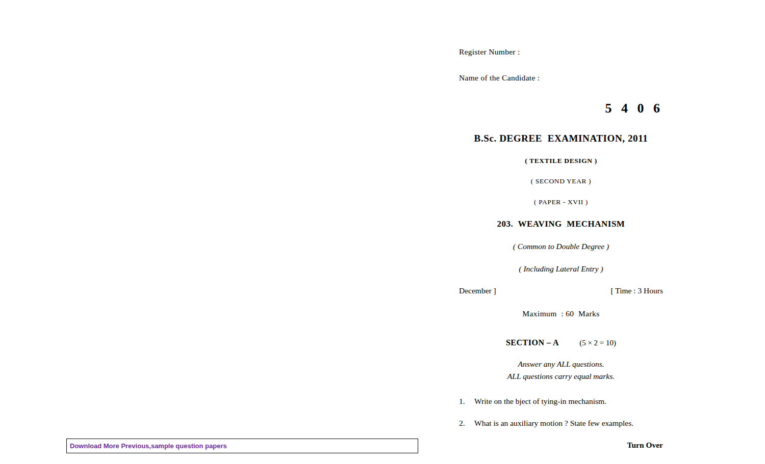Register Number :
Name of the Candidate :
5 4 0 6
B.Sc. DEGREE EXAMINATION, 2011
( TEXTILE DESIGN )
( SECOND YEAR )
( PAPER - XVII )
203. WEAVING MECHANISM
( Common to Double Degree )
( Including Lateral Entry )
December ] [ Time : 3 Hours
Maximum : 60 Marks
SECTION – A (5 × 2 = 10)
Answer any ALL questions.
ALL questions carry equal marks.
1. Write on the bject of tying-in mechanism.
2. What is an auxiliary motion ? State few examples.
Turn Over
Download More Previous,sample question papers